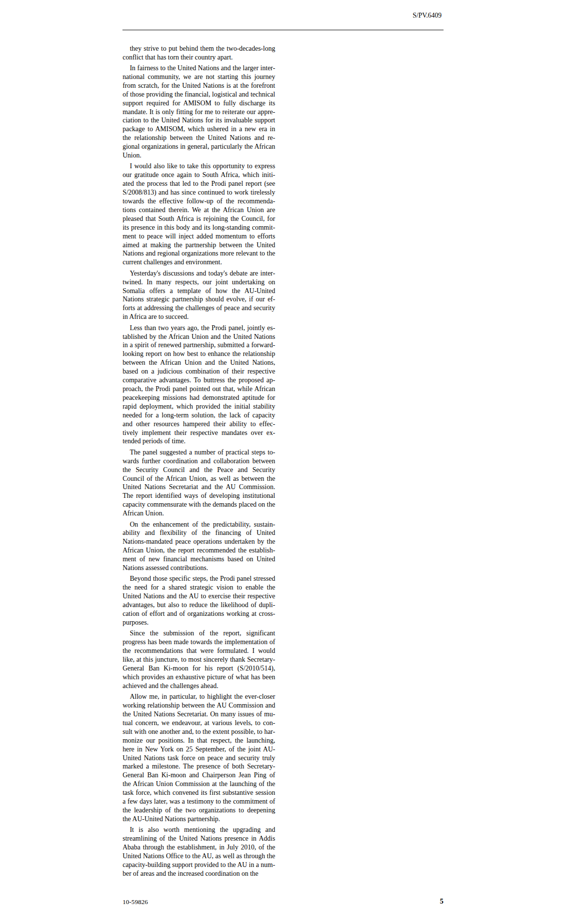S/PV.6409
they strive to put behind them the two-decades-long conflict that has torn their country apart.
In fairness to the United Nations and the larger international community, we are not starting this journey from scratch, for the United Nations is at the forefront of those providing the financial, logistical and technical support required for AMISOM to fully discharge its mandate. It is only fitting for me to reiterate our appreciation to the United Nations for its invaluable support package to AMISOM, which ushered in a new era in the relationship between the United Nations and regional organizations in general, particularly the African Union.
I would also like to take this opportunity to express our gratitude once again to South Africa, which initiated the process that led to the Prodi panel report (see S/2008/813) and has since continued to work tirelessly towards the effective follow-up of the recommendations contained therein. We at the African Union are pleased that South Africa is rejoining the Council, for its presence in this body and its long-standing commitment to peace will inject added momentum to efforts aimed at making the partnership between the United Nations and regional organizations more relevant to the current challenges and environment.
Yesterday's discussions and today's debate are intertwined. In many respects, our joint undertaking on Somalia offers a template of how the AU-United Nations strategic partnership should evolve, if our efforts at addressing the challenges of peace and security in Africa are to succeed.
Less than two years ago, the Prodi panel, jointly established by the African Union and the United Nations in a spirit of renewed partnership, submitted a forward-looking report on how best to enhance the relationship between the African Union and the United Nations, based on a judicious combination of their respective comparative advantages. To buttress the proposed approach, the Prodi panel pointed out that, while African peacekeeping missions had demonstrated aptitude for rapid deployment, which provided the initial stability needed for a long-term solution, the lack of capacity and other resources hampered their ability to effectively implement their respective mandates over extended periods of time.
The panel suggested a number of practical steps towards further coordination and collaboration between the Security Council and the Peace and Security Council of the African Union, as well as between the United Nations Secretariat and the AU Commission. The report identified ways of developing institutional capacity commensurate with the demands placed on the African Union.
On the enhancement of the predictability, sustainability and flexibility of the financing of United Nations-mandated peace operations undertaken by the African Union, the report recommended the establishment of new financial mechanisms based on United Nations assessed contributions.
Beyond those specific steps, the Prodi panel stressed the need for a shared strategic vision to enable the United Nations and the AU to exercise their respective advantages, but also to reduce the likelihood of duplication of effort and of organizations working at cross-purposes.
Since the submission of the report, significant progress has been made towards the implementation of the recommendations that were formulated. I would like, at this juncture, to most sincerely thank Secretary-General Ban Ki-moon for his report (S/2010/514), which provides an exhaustive picture of what has been achieved and the challenges ahead.
Allow me, in particular, to highlight the ever-closer working relationship between the AU Commission and the United Nations Secretariat. On many issues of mutual concern, we endeavour, at various levels, to consult with one another and, to the extent possible, to harmonize our positions. In that respect, the launching, here in New York on 25 September, of the joint AU-United Nations task force on peace and security truly marked a milestone. The presence of both Secretary-General Ban Ki-moon and Chairperson Jean Ping of the African Union Commission at the launching of the task force, which convened its first substantive session a few days later, was a testimony to the commitment of the leadership of the two organizations to deepening the AU-United Nations partnership.
It is also worth mentioning the upgrading and streamlining of the United Nations presence in Addis Ababa through the establishment, in July 2010, of the United Nations Office to the AU, as well as through the capacity-building support provided to the AU in a number of areas and the increased coordination on the
10-59826
5